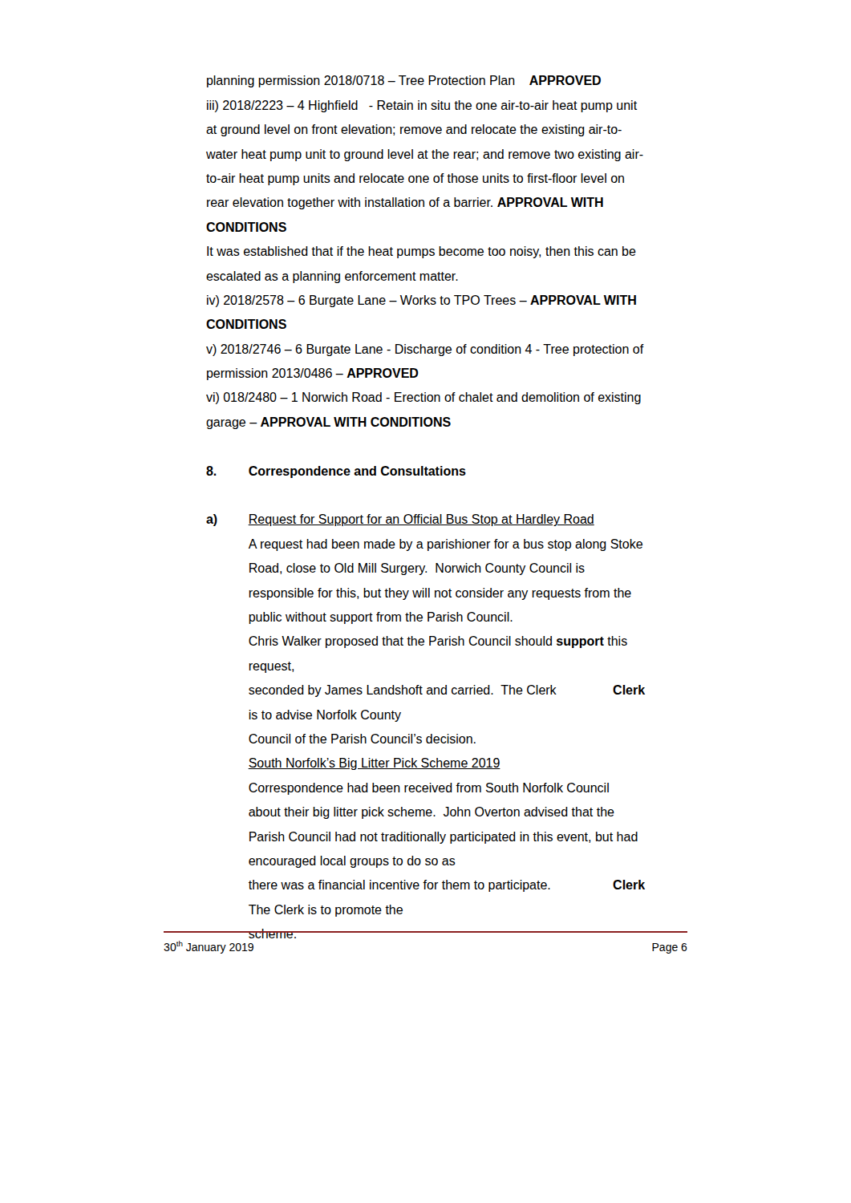planning permission 2018/0718 – Tree Protection Plan APPROVED
iii) 2018/2223 – 4 Highfield - Retain in situ the one air-to-air heat pump unit at ground level on front elevation; remove and relocate the existing air-to-water heat pump unit to ground level at the rear; and remove two existing air-to-air heat pump units and relocate one of those units to first-floor level on rear elevation together with installation of a barrier. APPROVAL WITH CONDITIONS
It was established that if the heat pumps become too noisy, then this can be escalated as a planning enforcement matter.
iv) 2018/2578 – 6 Burgate Lane – Works to TPO Trees – APPROVAL WITH CONDITIONS
v) 2018/2746 – 6 Burgate Lane - Discharge of condition 4 - Tree protection of permission 2013/0486 – APPROVED
vi) 018/2480 – 1 Norwich Road - Erection of chalet and demolition of existing garage – APPROVAL WITH CONDITIONS
8.
Correspondence and Consultations
a)
Request for Support for an Official Bus Stop at Hardley Road
A request had been made by a parishioner for a bus stop along Stoke Road, close to Old Mill Surgery. Norwich County Council is responsible for this, but they will not consider any requests from the public without support from the Parish Council.
Chris Walker proposed that the Parish Council should support this request,
seconded by James Landshoft and carried. The Clerk is to advise Norfolk County
Clerk
Council of the Parish Council’s decision.
South Norfolk’s Big Litter Pick Scheme 2019
Correspondence had been received from South Norfolk Council about their big litter pick scheme. John Overton advised that the Parish Council had not traditionally participated in this event, but had encouraged local groups to do so as
there was a financial incentive for them to participate. The Clerk is to promote the
Clerk
scheme.
30th January 2019
Page 6